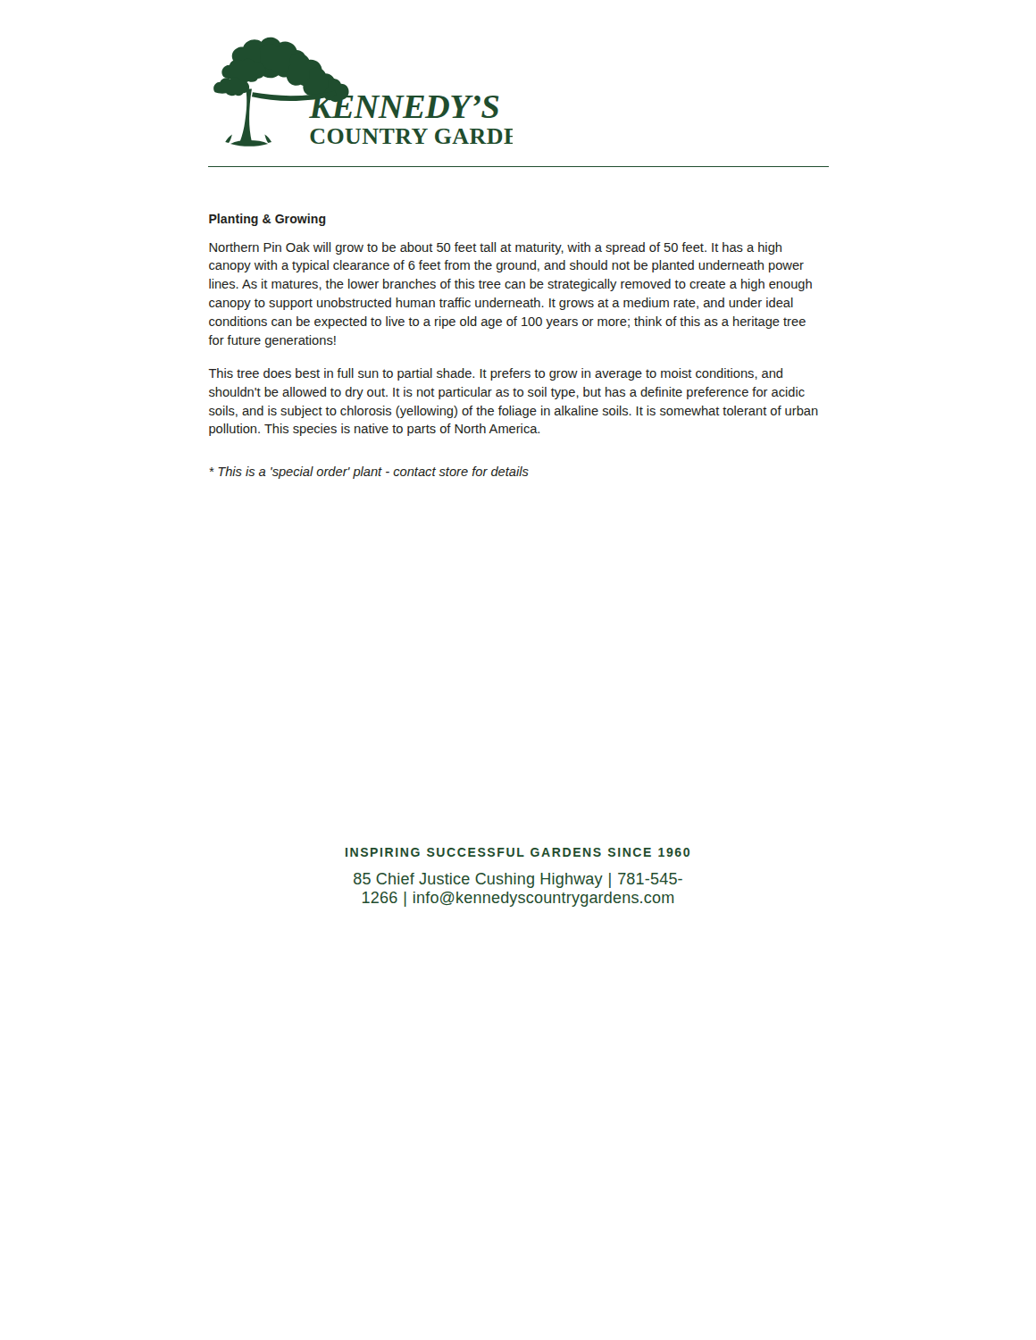KENNEDY’S COUNTRY GARDENS
Planting & Growing
Northern Pin Oak will grow to be about 50 feet tall at maturity, with a spread of 50 feet. It has a high canopy with a typical clearance of 6 feet from the ground, and should not be planted underneath power lines. As it matures, the lower branches of this tree can be strategically removed to create a high enough canopy to support unobstructed human traffic underneath. It grows at a medium rate, and under ideal conditions can be expected to live to a ripe old age of 100 years or more; think of this as a heritage tree for future generations!
This tree does best in full sun to partial shade. It prefers to grow in average to moist conditions, and shouldn't be allowed to dry out. It is not particular as to soil type, but has a definite preference for acidic soils, and is subject to chlorosis (yellowing) of the foliage in alkaline soils. It is somewhat tolerant of urban pollution. This species is native to parts of North America.
* This is a 'special order' plant - contact store for details
INSPIRING SUCCESSFUL GARDENS SINCE 1960
85 Chief Justice Cushing Highway|781-545-1266|info@kennedyscountrygardens.com